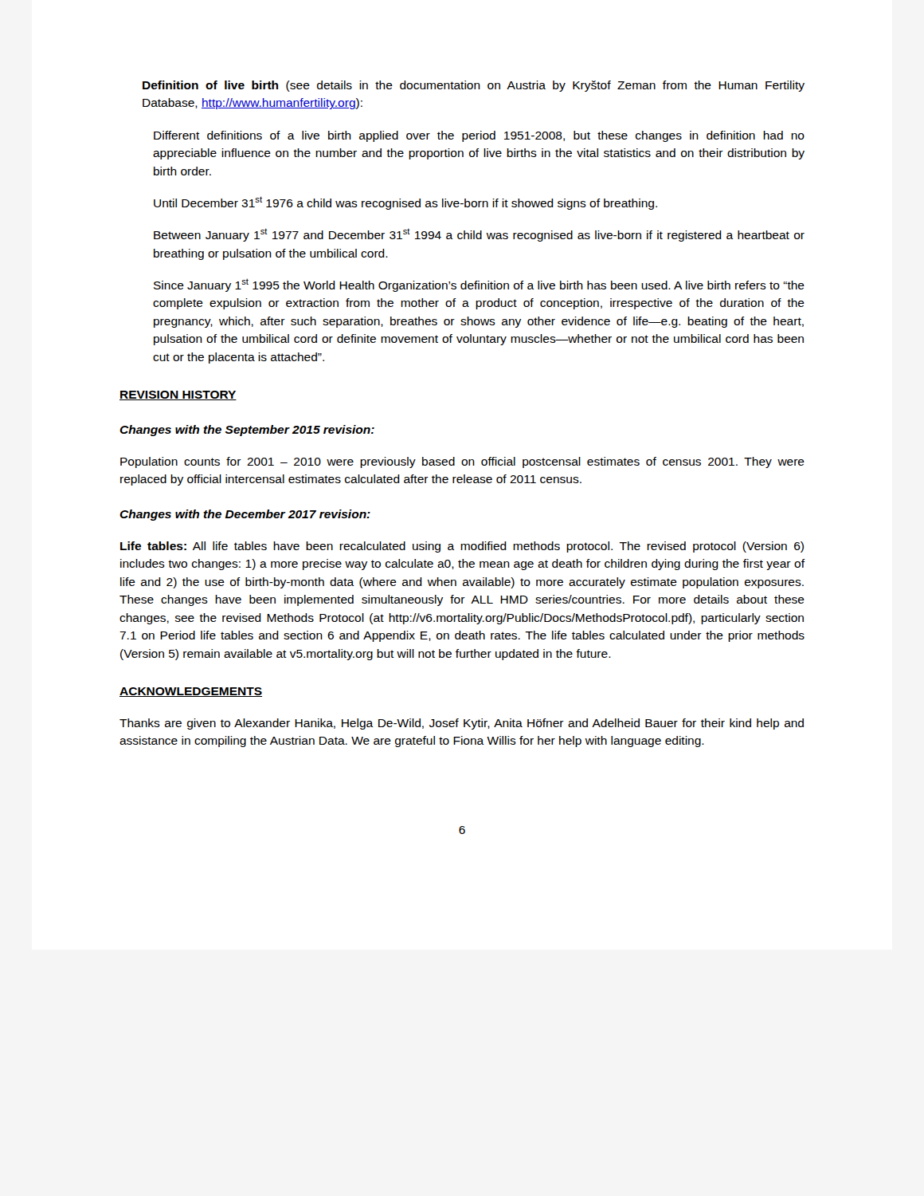Definition of live birth (see details in the documentation on Austria by Kryštof Zeman from the Human Fertility Database, http://www.humanfertility.org):
Different definitions of a live birth applied over the period 1951-2008, but these changes in definition had no appreciable influence on the number and the proportion of live births in the vital statistics and on their distribution by birth order.
Until December 31st 1976 a child was recognised as live-born if it showed signs of breathing.
Between January 1st 1977 and December 31st 1994 a child was recognised as live-born if it registered a heartbeat or breathing or pulsation of the umbilical cord.
Since January 1st 1995 the World Health Organization’s definition of a live birth has been used. A live birth refers to “the complete expulsion or extraction from the mother of a product of conception, irrespective of the duration of the pregnancy, which, after such separation, breathes or shows any other evidence of life—e.g. beating of the heart, pulsation of the umbilical cord or definite movement of voluntary muscles—whether or not the umbilical cord has been cut or the placenta is attached”.
REVISION HISTORY
Changes with the September 2015 revision:
Population counts for 2001 – 2010 were previously based on official postcensal estimates of census 2001. They were replaced by official intercensal estimates calculated after the release of 2011 census.
Changes with the December 2017 revision:
Life tables: All life tables have been recalculated using a modified methods protocol. The revised protocol (Version 6) includes two changes: 1) a more precise way to calculate a0, the mean age at death for children dying during the first year of life and 2) the use of birth-by-month data (where and when available) to more accurately estimate population exposures. These changes have been implemented simultaneously for ALL HMD series/countries. For more details about these changes, see the revised Methods Protocol (at http://v6.mortality.org/Public/Docs/MethodsProtocol.pdf), particularly section 7.1 on Period life tables and section 6 and Appendix E, on death rates. The life tables calculated under the prior methods (Version 5) remain available at v5.mortality.org but will not be further updated in the future.
ACKNOWLEDGEMENTS
Thanks are given to Alexander Hanika, Helga De-Wild, Josef Kytir, Anita Höfner and Adelheid Bauer for their kind help and assistance in compiling the Austrian Data. We are grateful to Fiona Willis for her help with language editing.
6